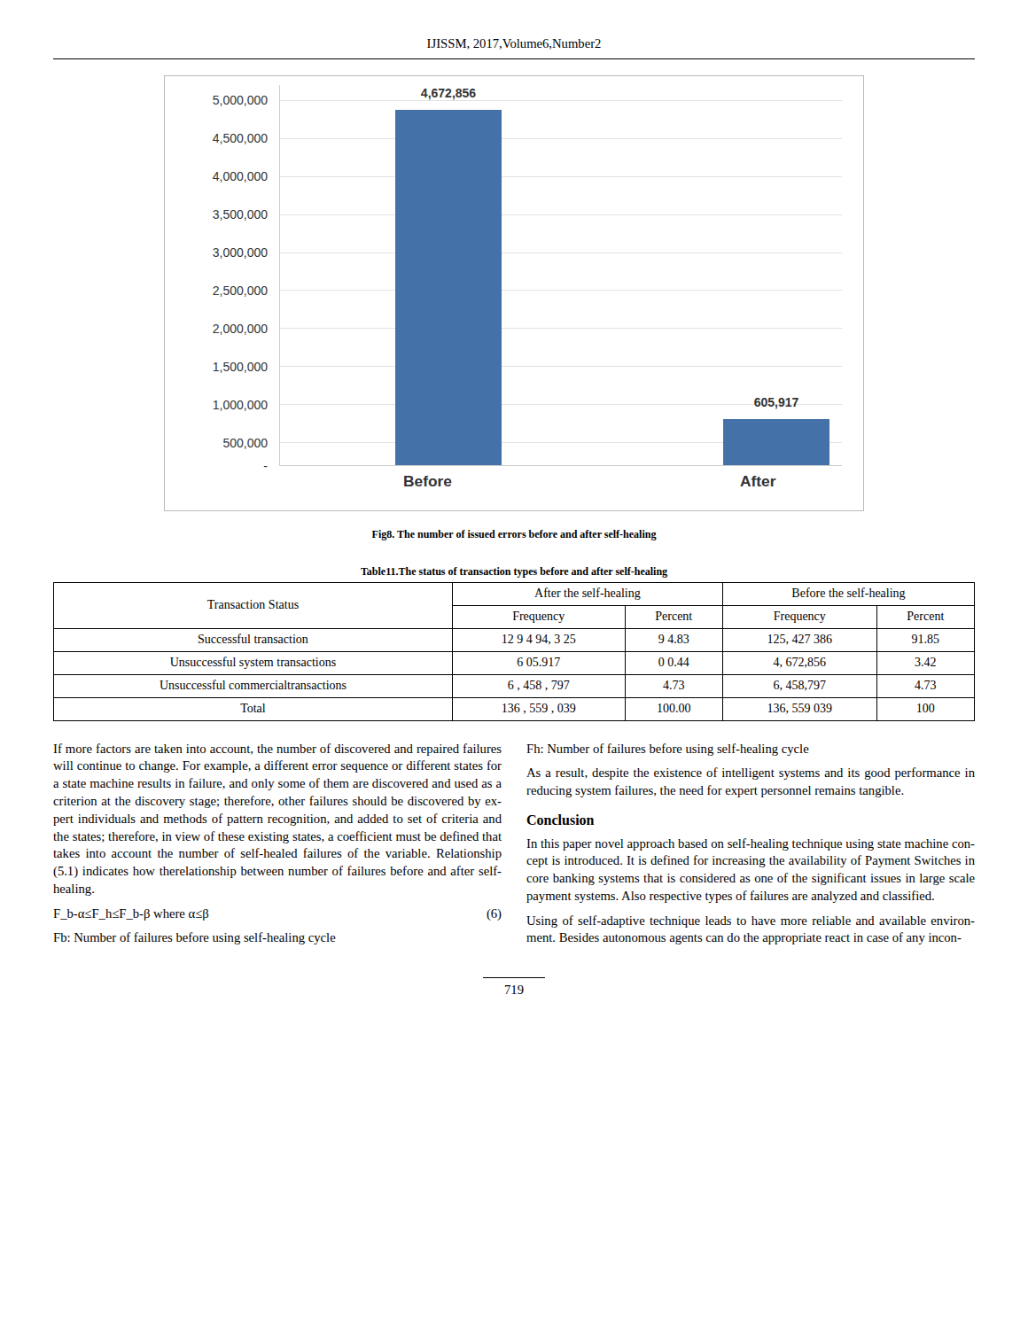IJISSM, 2017,Volume6,Number2
5,000,000
4,500,000
4,000,000
3,500,000
3,000,000
2,500,000
2,000,000
1,500,000
1,000,000
500,000
-
4,672,856
605,917
Before After
Fig8. The number of issued errors before and after self-healing
Table11.The status of transaction types before and after self-healing
| Transaction Status | After the self-healing | Before the self-healing |
| --- | --- | --- |
| Frequency | Percent | Frequency | Percent |
| Successful transaction | 12 9 4 94, 3 25 | 9 4.83 | 125, 427 386 | 91.85 |
| Unsuccessful system transactions | 6 05.917 | 0 0.44 | 4, 672,856 | 3.42 |
| Unsuccessful commercialtransactions | 6 , 458 , 797 | 4.73 | 6, 458,797 | 4.73 |
| Total | 136 , 559 , 039 | 100.00 | 136, 559 039 | 100 |
If more factors are taken into account, the number of discovered and repaired failures will continue to change. For example, a different error sequence or different states for a state machine results in failure, and only some of them are discovered and used as a criterion at the discovery stage; therefore, other failures should be discovered by expert individuals and methods of pattern recognition, and added to set of criteria and the states; therefore, in view of these existing states, a coefficient must be defined that takes into account the number of self-healed failures of the variable. Relationship (5.1) indicates how therelationship between number of failures before and after self-healing.
F_b-α≤F_h≤F_b-β where α≤β (6)
Fb: Number of failures before using self-healing cycle
Fh: Number of failures before using self-healing cycle
As a result, despite the existence of intelligent systems and its good performance in reducing system failures, the need for expert personnel remains tangible.
Conclusion
In this paper novel approach based on self-healing technique using state machine concept is introduced. It is defined for increasing the availability of Payment Switches in core banking systems that is considered as one of the significant issues in large scale payment systems. Also respective types of failures are analyzed and classified.
Using of self-adaptive technique leads to have more reliable and available environment. Besides autonomous agents can do the appropriate react in case of any incon-
719